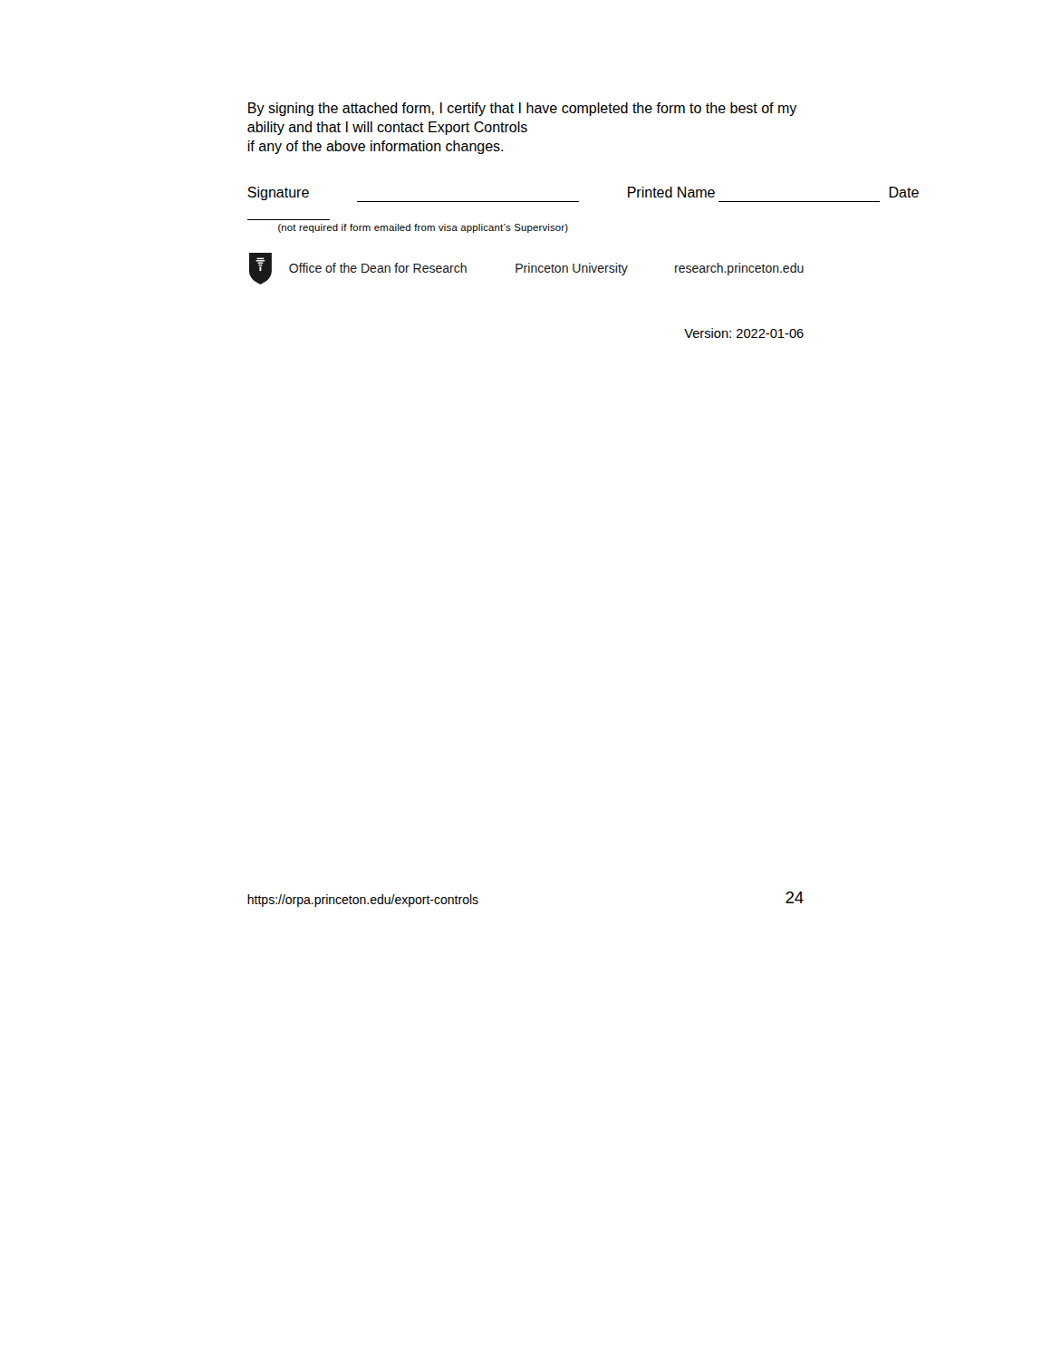By signing the attached form, I certify that I have completed the form to the best of my ability and that I will contact Export Controls
if any of the above information changes.
Signature Printed Name Date
(not required if form emailed from visa applicant’s Supervisor)
Office of the Dean for Research Princeton University research.princeton.edu
Version: 2022-01-06
https://orpa.princeton.edu/export-controls 24